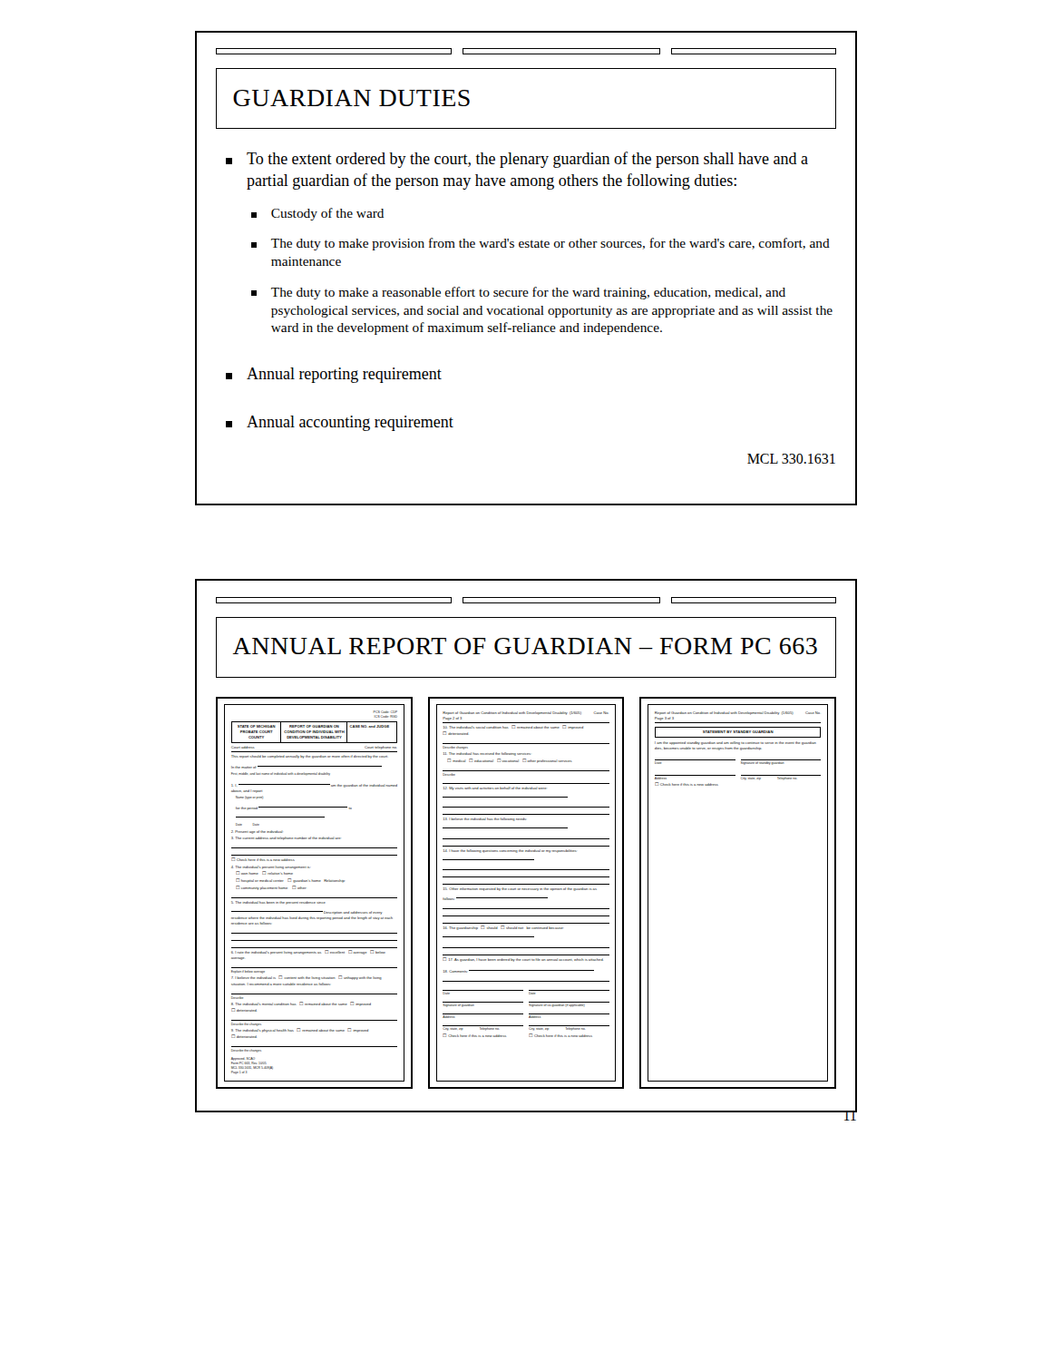GUARDIAN DUTIES
To the extent ordered by the court, the plenary guardian of the person shall have and a partial guardian of the person may have among others the following duties:
Custody of the ward
The duty to make provision from the ward's estate or other sources, for the ward's care, comfort, and maintenance
The duty to make a reasonable effort to secure for the ward training, education, medical, and psychological services, and social and vocational opportunity as are appropriate and as will assist the ward in the development of maximum self-reliance and independence.
Annual reporting requirement
Annual accounting requirement
MCL 330.1631
ANNUAL REPORT OF GUARDIAN – FORM PC 663
PCS Code: CDP
ICS Code: RGD
| STATE OF MICHIGAN PROBATE COURT COUNTY | REPORT OF GUARDIAN ON CONDITION OF INDIVIDUAL WITH DEVELOPMENTAL DISABILITY | CASE NO. and JUDGE |
Court address Court telephone no.
This report should be completed annually by the guardian or more often if directed by the court.
In the matter of
First, middle, and last name of individual with a developmental disability
1. I, am the guardian of the individual named above, and I report
Name (type or print)
for the period to
Date Date
2. Present age of the individual:
3. The current address and telephone number of the individual are:
Check here if this is a new address
4. The individual's present living arrangement is:
own home relative's home
hospital or medical center guardian's home Relationship:
community placement home other:
5. The individual has been in the present residence since Description and addresses of every residence where the individual has lived during this reporting period and the length of stay at each residence are as follows:
6. I rate the individual's present living arrangements as excellent average below average.
Explain if below average
7. I believe the individual is content with the living situation unhappy with the living situation. I recommend a more suitable residence as follows:
Describe
8. The individual's mental condition has remained about the same improved deteriorated.
Describe the changes
9. The individual's physical health has remained about the same improved deteriorated.
Describe the changes
Approved, SCAO
Form PC 663, Rev. 10/05
MCL 330.1631, MCR 5.409(A)
Page 1 of 3
Report of Guardian on Condition of Individual with Developmental Disability (1/605)
Page 2 of 3 Case No.
10. The individual's social condition has remained about the same improved deteriorated.
Describe changes
11. The individual has received the following services:
medical educational vocational other professional services
Describe
12. My visits with and activities on behalf of the individual were:
13. I believe the individual has the following needs:
14. I have the following questions concerning the individual or my responsibilities:
15. Other information requested by the court or necessary in the opinion of the guardian is as follows:
16. The guardianship should should not be continued because:
17. As guardian, I have been ordered by the court to file an annual account, which is attached.
18. Comments:
Date
Signature of guardian
Address
City, state, zip Telephone no.
Check here if this is a new address
Date
Signature of co-guardian (if applicable)
Address
City, state, zip Telephone no.
Check here if this is a new address
Report of Guardian on Condition of Individual with Developmental Disability (1/605)
Page 3 of 3 Case No.
STATEMENT BY STANDBY GUARDIAN
I am the appointed standby guardian and am willing to continue to serve in the event the guardian dies, becomes unable to serve, or resigns from the guardianship.
Date
Signature of standby guardian
Address
City, state, zip Telephone no.
Check here if this is a new address
11